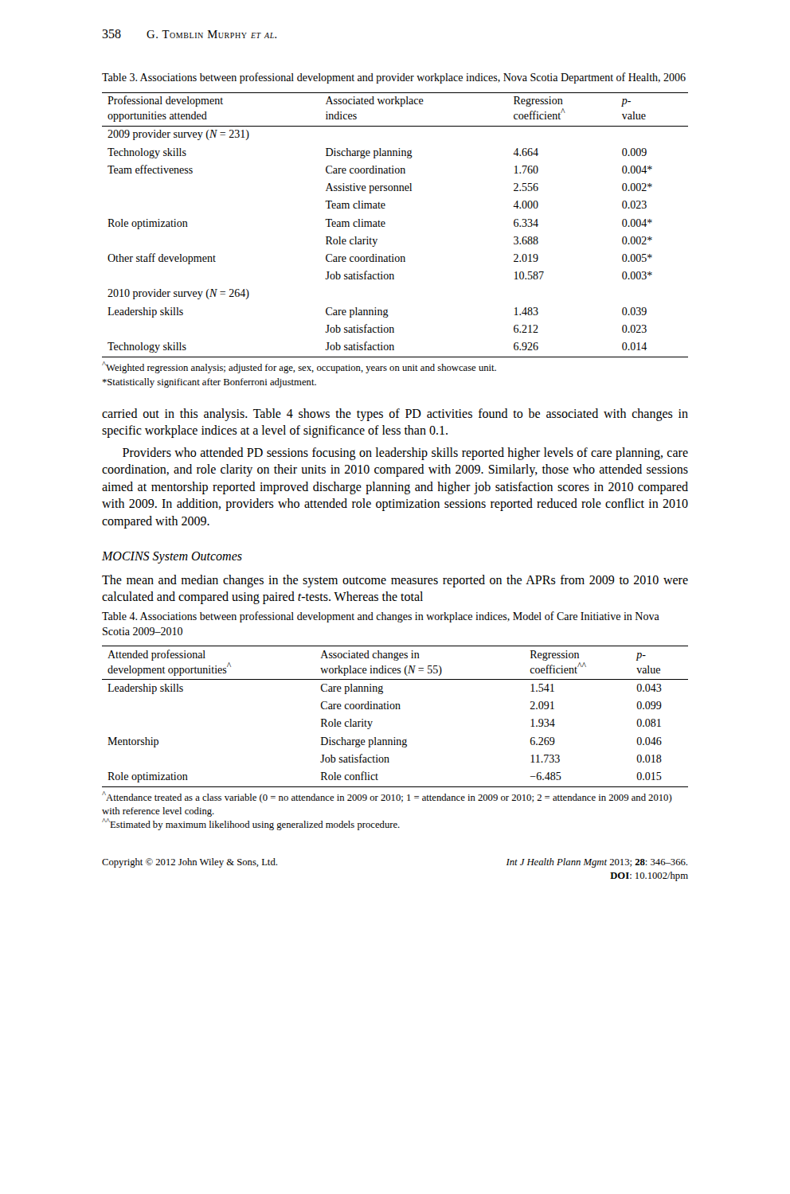358 G. Tomblin Murphy et al.
Table 3. Associations between professional development and provider workplace indices, Nova Scotia Department of Health, 2006
| Professional development opportunities attended | Associated workplace indices | Regression coefficient ^ | p - value |
| --- | --- | --- | --- |
| 2009 provider survey ( N = 231) |
| Technology skills | Discharge planning | 4.664 | 0.009 |
| Team effectiveness | Care coordination | 1.760 | 0.004* |
| | Assistive personnel | 2.556 | 0.002* |
| | Team climate | 4.000 | 0.023 |
| Role optimization | Team climate | 6.334 | 0.004* |
| | Role clarity | 3.688 | 0.002* |
| Other staff development | Care coordination | 2.019 | 0.005* |
| | Job satisfaction | 10.587 | 0.003* |
| 2010 provider survey ( N = 264) |
| Leadership skills | Care planning | 1.483 | 0.039 |
| | Job satisfaction | 6.212 | 0.023 |
| Technology skills | Job satisfaction | 6.926 | 0.014 |
^Weighted regression analysis; adjusted for age, sex, occupation, years on unit and showcase unit.
*Statistically significant after Bonferroni adjustment.
carried out in this analysis. Table 4 shows the types of PD activities found to be associated with changes in specific workplace indices at a level of significance of less than 0.1.
Providers who attended PD sessions focusing on leadership skills reported higher levels of care planning, care coordination, and role clarity on their units in 2010 compared with 2009. Similarly, those who attended sessions aimed at mentorship reported improved discharge planning and higher job satisfaction scores in 2010 compared with 2009. In addition, providers who attended role optimization sessions reported reduced role conflict in 2010 compared with 2009.
MOCINS System Outcomes
The mean and median changes in the system outcome measures reported on the APRs from 2009 to 2010 were calculated and compared using paired t-tests. Whereas the total
Table 4. Associations between professional development and changes in workplace indices, Model of Care Initiative in Nova Scotia 2009–2010
| Attended professional development opportunities ^ | Associated changes in workplace indices ( N = 55) | Regression coefficient ^^ | p - value |
| --- | --- | --- | --- |
| Leadership skills | Care planning | 1.541 | 0.043 |
| | Care coordination | 2.091 | 0.099 |
| | Role clarity | 1.934 | 0.081 |
| Mentorship | Discharge planning | 6.269 | 0.046 |
| | Job satisfaction | 11.733 | 0.018 |
| Role optimization | Role conflict | −6.485 | 0.015 |
^Attendance treated as a class variable (0 = no attendance in 2009 or 2010; 1 = attendance in 2009 or 2010; 2 = attendance in 2009 and 2010) with reference level coding.
^^Estimated by maximum likelihood using generalized models procedure.
Copyright © 2012 John Wiley & Sons, Ltd.
Int J Health Plann Mgmt 2013; 28: 346–366. DOI: 10.1002/hpm